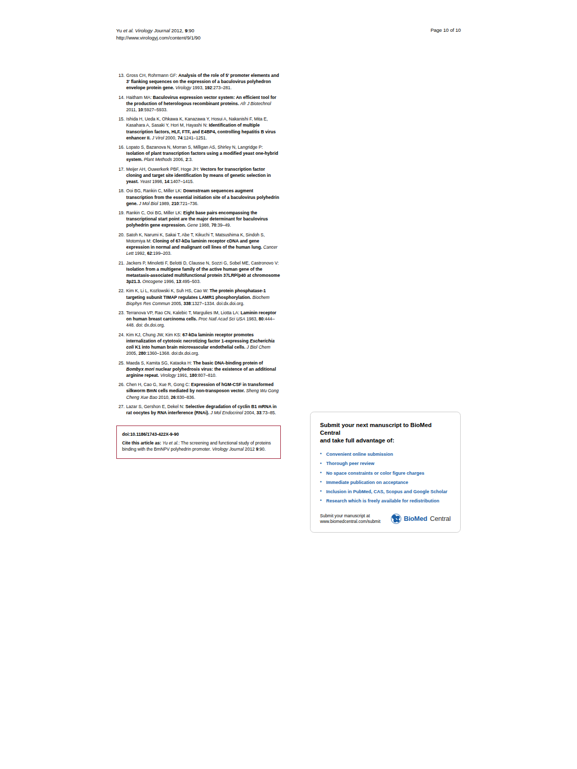Yu et al. Virology Journal 2012, 9:90
http://www.virologyj.com/content/9/1/90
Page 10 of 10
13. Gross CH, Rohrmann GF: Analysis of the role of 5' promoter elements and 3' flanking sequences on the expression of a baculovirus polyhedron envelope protein gene. Virology 1993, 192:273–281.
14. Haitham MA: Baculovirus expression vector system: An efficient tool for the production of heterologous recombinant proteins. Afr J Biotechnol 2011, 10:5927–5933.
15. Ishida H, Ueda K, Ohkawa K, Kanazawa Y, Hosui A, Nakanishi F, Mita E, Kasahara A, Sasaki Y, Hori M, Hayashi N: Identification of multiple transcription factors, HLF, FTF, and E4BP4, controlling hepatitis B virus enhancer II. J Virol 2000, 74:1241–1251.
16. Lopato S, Bazanova N, Morran S, Milligan AS, Shirley N, Langridge P: Isolation of plant transcription factors using a modified yeast one-hybrid system. Plant Methods 2006, 2:3.
17. Meijer AH, Ouwerkerk PBF, Hoge JH: Vectors for transcription factor cloning and target site identification by means of genetic selection in yeast. Yeast 1998, 14:1407–1415.
18. Ooi BG, Rankin C, Miller LK: Downstream sequences augment transcription from the essential initiation site of a baculovirus polyhedrin gene. J Mol Biol 1989, 210:721–736.
19. Rankin C, Ooi BG, Miller LK: Eight base pairs encompassing the transcriptional start point are the major determinant for baculovirus polyhedrin gene expression. Gene 1988, 70:39–49.
20. Satoh K, Narumi K, Sakai T, Abe T, Kikuchi T, Matsushima K, Sindoh S, Motomiya M: Cloning of 67-kDa laminin receptor cDNA and gene expression in normal and malignant cell lines of the human lung. Cancer Lett 1992, 62:199–203.
21. Jackers P, Minoletti F, Belotti D, Clausse N, Sozzi G, Sobel ME, Castronovo V: Isolation from a multigene family of the active human gene of the metastasis-associated multifunctional protein 37LRP/p40 at chromosome 3p21.3. Oncogene 1996, 13:495–503.
22. Kim K, Li L, Kozlowski K, Suh HS, Cao W: The protein phosphatase-1 targeting subunit TIMAP regulates LAMR1 phosphorylation. Biochem Biophys Res Commun 2005, 338:1327–1334. doi:dx.doi.org.
23. Terranova VP, Rao CN, Kalebic T, Margulies IM, Liotta LA: Laminin receptor on human breast carcinoma cells. Proc Natl Acad Sci USA 1983, 80:444–448. doi: dx.doi.org.
24. Kim KJ, Chung JW, Kim KS: 67-kDa laminin receptor promotes internalization of cytotoxic necrotizing factor 1-expressing Escherichia coli K1 into human brain microvascular endothelial cells. J Biol Chem 2005, 280:1360–1368. doi:dx.doi.org.
25. Maeda S, Kamita SG, Kataoka H: The basic DNA-binding protein of Bombyx mori nuclear polyhedrosis virus: the existence of an additional arginine repeat. Virology 1991, 180:807–810.
26. Chen H, Cao G, Xue R, Gong C: Expression of hGM-CSF in transformed silkworm BmN cells mediated by non-transposon vector. Sheng Wu Gong Cheng Xue Bao 2010, 26:830–836.
27. Lazar S, Gershon E, Dekel N: Selective degradation of cyclin B1 mRNA in rat oocytes by RNA interference (RNAi). J Mol Endocrinol 2004, 33:73–85.
doi:10.1186/1743-422X-9-90
Cite this article as: Yu et al.: The screening and functional study of proteins binding with the BmNPV polyhedrin promoter. Virology Journal 2012 9:90.
Submit your next manuscript to BioMed Central
and take full advantage of:
Convenient online submission
Thorough peer review
No space constraints or color figure charges
Immediate publication on acceptance
Inclusion in PubMed, CAS, Scopus and Google Scholar
Research which is freely available for redistribution
Submit your manuscript at
www.biomedcentral.com/submit
BioMed Central